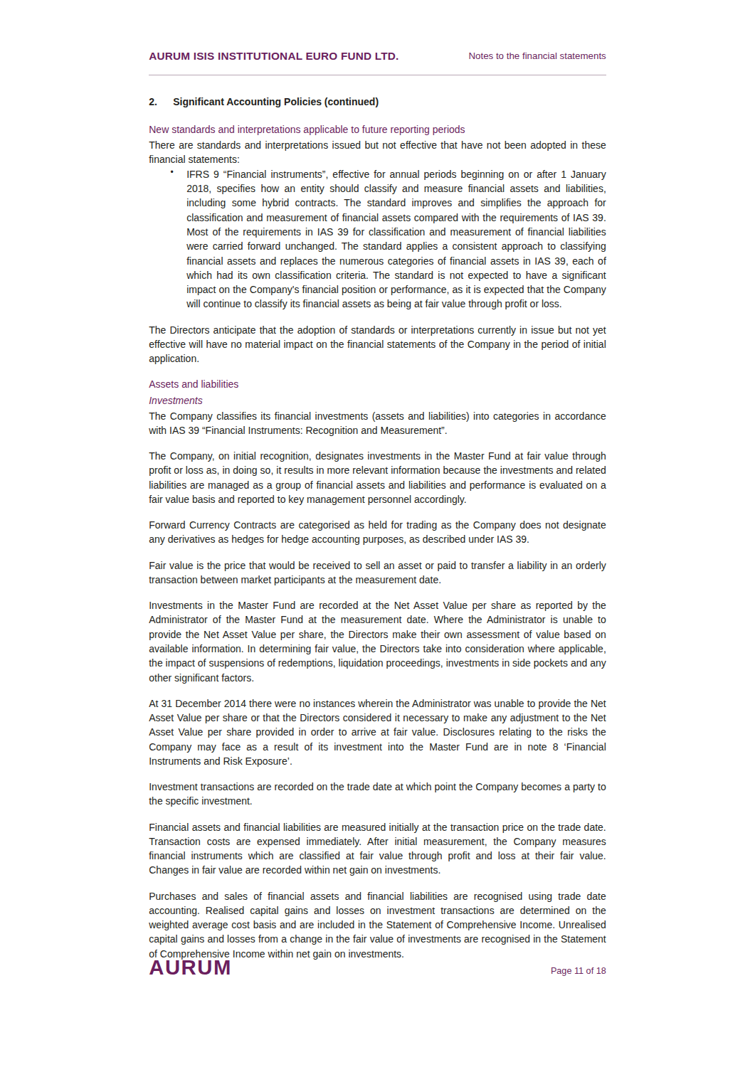AURUM ISIS INSTITUTIONAL EURO FUND LTD.
Notes to the financial statements
2. Significant Accounting Policies (continued)
New standards and interpretations applicable to future reporting periods
There are standards and interpretations issued but not effective that have not been adopted in these financial statements:
IFRS 9 “Financial instruments”, effective for annual periods beginning on or after 1 January 2018, specifies how an entity should classify and measure financial assets and liabilities, including some hybrid contracts. The standard improves and simplifies the approach for classification and measurement of financial assets compared with the requirements of IAS 39. Most of the requirements in IAS 39 for classification and measurement of financial liabilities were carried forward unchanged. The standard applies a consistent approach to classifying financial assets and replaces the numerous categories of financial assets in IAS 39, each of which had its own classification criteria. The standard is not expected to have a significant impact on the Company's financial position or performance, as it is expected that the Company will continue to classify its financial assets as being at fair value through profit or loss.
The Directors anticipate that the adoption of standards or interpretations currently in issue but not yet effective will have no material impact on the financial statements of the Company in the period of initial application.
Assets and liabilities
Investments
The Company classifies its financial investments (assets and liabilities) into categories in accordance with IAS 39 “Financial Instruments: Recognition and Measurement”.
The Company, on initial recognition, designates investments in the Master Fund at fair value through profit or loss as, in doing so, it results in more relevant information because the investments and related liabilities are managed as a group of financial assets and liabilities and performance is evaluated on a fair value basis and reported to key management personnel accordingly.
Forward Currency Contracts are categorised as held for trading as the Company does not designate any derivatives as hedges for hedge accounting purposes, as described under IAS 39.
Fair value is the price that would be received to sell an asset or paid to transfer a liability in an orderly transaction between market participants at the measurement date.
Investments in the Master Fund are recorded at the Net Asset Value per share as reported by the Administrator of the Master Fund at the measurement date. Where the Administrator is unable to provide the Net Asset Value per share, the Directors make their own assessment of value based on available information. In determining fair value, the Directors take into consideration where applicable, the impact of suspensions of redemptions, liquidation proceedings, investments in side pockets and any other significant factors.
At 31 December 2014 there were no instances wherein the Administrator was unable to provide the Net Asset Value per share or that the Directors considered it necessary to make any adjustment to the Net Asset Value per share provided in order to arrive at fair value. Disclosures relating to the risks the Company may face as a result of its investment into the Master Fund are in note 8 ‘Financial Instruments and Risk Exposure’.
Investment transactions are recorded on the trade date at which point the Company becomes a party to the specific investment.
Financial assets and financial liabilities are measured initially at the transaction price on the trade date. Transaction costs are expensed immediately. After initial measurement, the Company measures financial instruments which are classified at fair value through profit and loss at their fair value. Changes in fair value are recorded within net gain on investments.
Purchases and sales of financial assets and financial liabilities are recognised using trade date accounting. Realised capital gains and losses on investment transactions are determined on the weighted average cost basis and are included in the Statement of Comprehensive Income. Unrealised capital gains and losses from a change in the fair value of investments are recognised in the Statement of Comprehensive Income within net gain on investments.
AURUM
Page 11 of 18